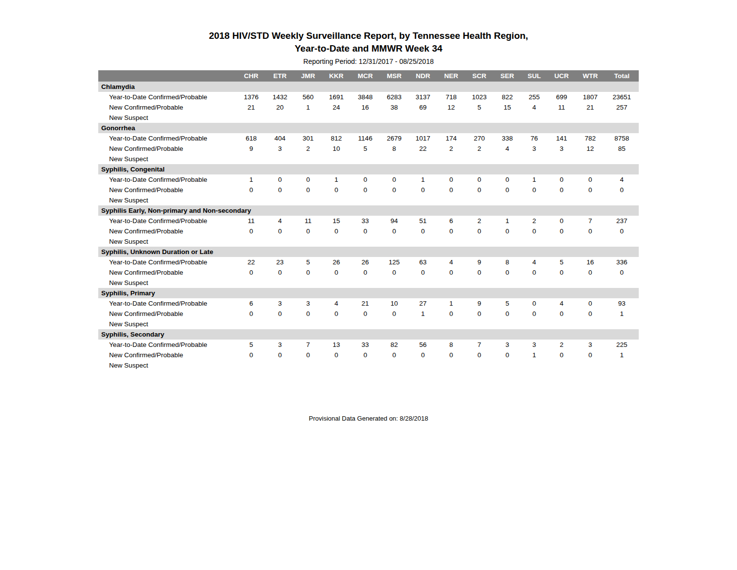2018 HIV/STD Weekly Surveillance Report, by Tennessee Health Region,
Year-to-Date and MMWR Week 34
Reporting Period: 12/31/2017 - 08/25/2018
| | CHR | ETR | JMR | KKR | MCR | MSR | NDR | NER | SCR | SER | SUL | UCR | WTR | Total |
| --- | --- | --- | --- | --- | --- | --- | --- | --- | --- | --- | --- | --- | --- | --- |
| Chlamydia |
| Year-to-Date Confirmed/Probable | 1376 | 1432 | 560 | 1691 | 3848 | 6283 | 3137 | 718 | 1023 | 822 | 255 | 699 | 1807 | 23651 |
| New Confirmed/Probable | 21 | 20 | 1 | 24 | 16 | 38 | 69 | 12 | 5 | 15 | 4 | 11 | 21 | 257 |
| New Suspect | | | | | | | | | | | | | | |
| Gonorrhea |
| Year-to-Date Confirmed/Probable | 618 | 404 | 301 | 812 | 1146 | 2679 | 1017 | 174 | 270 | 338 | 76 | 141 | 782 | 8758 |
| New Confirmed/Probable | 9 | 3 | 2 | 10 | 5 | 8 | 22 | 2 | 2 | 4 | 3 | 3 | 12 | 85 |
| New Suspect | | | | | | | | | | | | | | |
| Syphilis, Congenital |
| Year-to-Date Confirmed/Probable | 1 | 0 | 0 | 1 | 0 | 0 | 1 | 0 | 0 | 0 | 1 | 0 | 0 | 4 |
| New Confirmed/Probable | 0 | 0 | 0 | 0 | 0 | 0 | 0 | 0 | 0 | 0 | 0 | 0 | 0 | 0 |
| New Suspect | | | | | | | | | | | | | | |
| Syphilis Early, Non-primary and Non-secondary |
| Year-to-Date Confirmed/Probable | 11 | 4 | 11 | 15 | 33 | 94 | 51 | 6 | 2 | 1 | 2 | 0 | 7 | 237 |
| New Confirmed/Probable | 0 | 0 | 0 | 0 | 0 | 0 | 0 | 0 | 0 | 0 | 0 | 0 | 0 | 0 |
| New Suspect | | | | | | | | | | | | | | |
| Syphilis, Unknown Duration or Late |
| Year-to-Date Confirmed/Probable | 22 | 23 | 5 | 26 | 26 | 125 | 63 | 4 | 9 | 8 | 4 | 5 | 16 | 336 |
| New Confirmed/Probable | 0 | 0 | 0 | 0 | 0 | 0 | 0 | 0 | 0 | 0 | 0 | 0 | 0 | 0 |
| New Suspect | | | | | | | | | | | | | | |
| Syphilis, Primary |
| Year-to-Date Confirmed/Probable | 6 | 3 | 3 | 4 | 21 | 10 | 27 | 1 | 9 | 5 | 0 | 4 | 0 | 93 |
| New Confirmed/Probable | 0 | 0 | 0 | 0 | 0 | 0 | 1 | 0 | 0 | 0 | 0 | 0 | 0 | 1 |
| New Suspect | | | | | | | | | | | | | | |
| Syphilis, Secondary |
| Year-to-Date Confirmed/Probable | 5 | 3 | 7 | 13 | 33 | 82 | 56 | 8 | 7 | 3 | 3 | 2 | 3 | 225 |
| New Confirmed/Probable | 0 | 0 | 0 | 0 | 0 | 0 | 0 | 0 | 0 | 0 | 1 | 0 | 0 | 1 |
| New Suspect | | | | | | | | | | | | | | |
Provisional Data Generated on: 8/28/2018